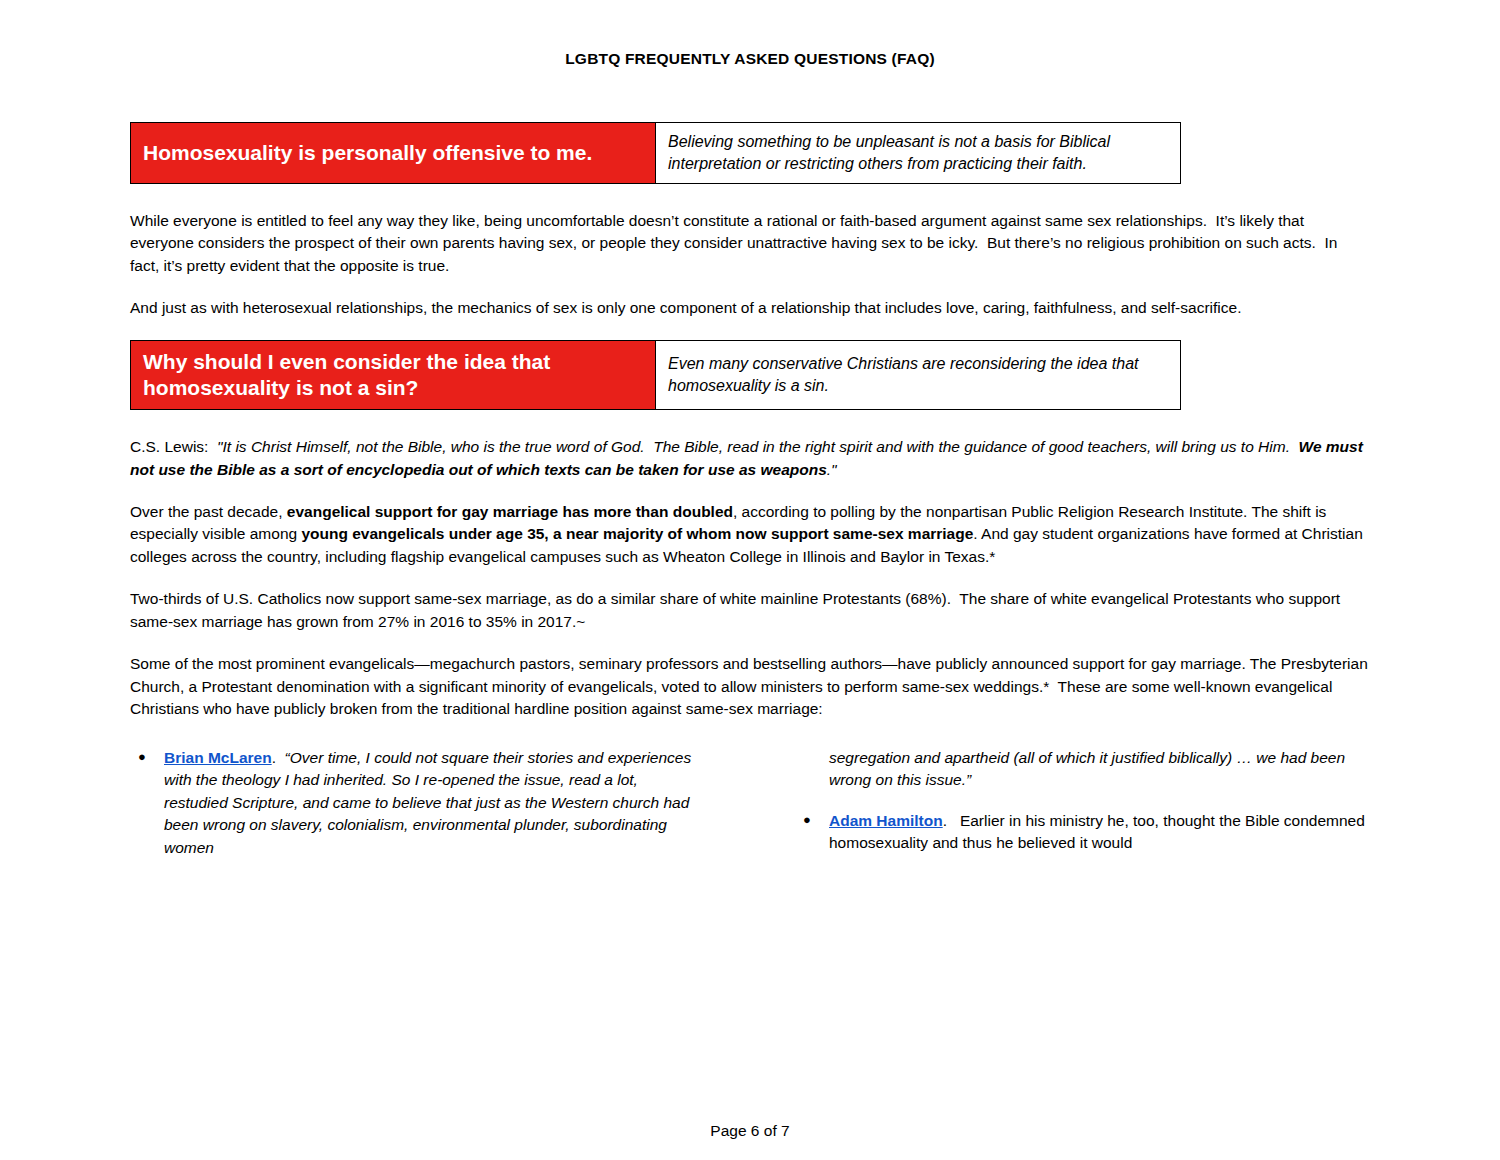LGBTQ FREQUENTLY ASKED QUESTIONS (FAQ)
| Homosexuality is personally offensive to me. | Believing something to be unpleasant is not a basis for Biblical interpretation or restricting others from practicing their faith. |
While everyone is entitled to feel any way they like, being uncomfortable doesn’t constitute a rational or faith-based argument against same sex relationships. It’s likely that everyone considers the prospect of their own parents having sex, or people they consider unattractive having sex to be icky. But there’s no religious prohibition on such acts. In fact, it’s pretty evident that the opposite is true.
And just as with heterosexual relationships, the mechanics of sex is only one component of a relationship that includes love, caring, faithfulness, and self-sacrifice.
| Why should I even consider the idea that homosexuality is not a sin? | Even many conservative Christians are reconsidering the idea that homosexuality is a sin. |
C.S. Lewis: "It is Christ Himself, not the Bible, who is the true word of God. The Bible, read in the right spirit and with the guidance of good teachers, will bring us to Him. We must not use the Bible as a sort of encyclopedia out of which texts can be taken for use as weapons."
Over the past decade, evangelical support for gay marriage has more than doubled, according to polling by the nonpartisan Public Religion Research Institute. The shift is especially visible among young evangelicals under age 35, a near majority of whom now support same-sex marriage. And gay student organizations have formed at Christian colleges across the country, including flagship evangelical campuses such as Wheaton College in Illinois and Baylor in Texas.*
Two-thirds of U.S. Catholics now support same-sex marriage, as do a similar share of white mainline Protestants (68%). The share of white evangelical Protestants who support same-sex marriage has grown from 27% in 2016 to 35% in 2017.~
Some of the most prominent evangelicals—megachurch pastors, seminary professors and bestselling authors—have publicly announced support for gay marriage. The Presbyterian Church, a Protestant denomination with a significant minority of evangelicals, voted to allow ministers to perform same-sex weddings.* These are some well-known evangelical Christians who have publicly broken from the traditional hardline position against same-sex marriage:
Brian McLaren. “Over time, I could not square their stories and experiences with the theology I had inherited. So I re-opened the issue, read a lot, restudied Scripture, and came to believe that just as the Western church had been wrong on slavery, colonialism, environmental plunder, subordinating women
segregation and apartheid (all of which it justified biblically) … we had been wrong on this issue.”
Adam Hamilton. Earlier in his ministry he, too, thought the Bible condemned homosexuality and thus he believed it would
Page 6 of 7